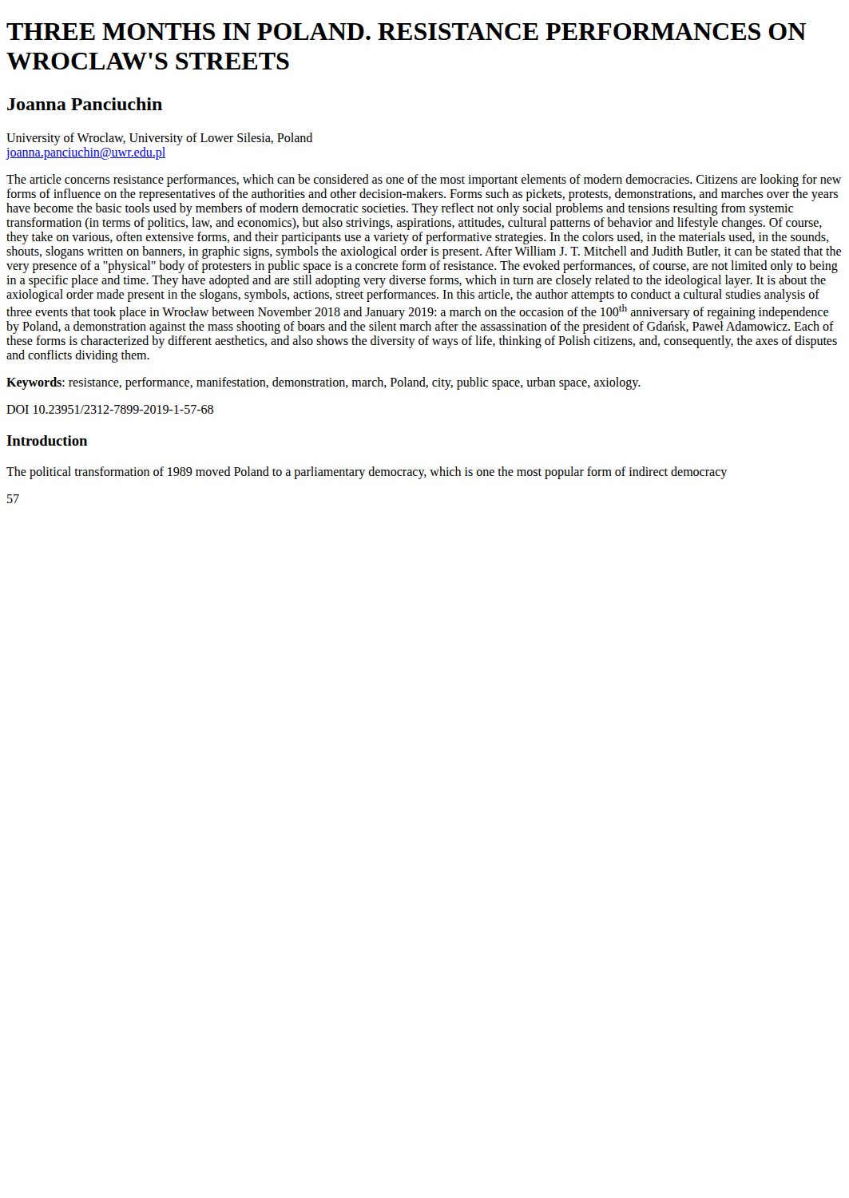THREE MONTHS IN POLAND. RESISTANCE PERFORMANCES ON WROCLAW'S STREETS
Joanna Panciuchin
University of Wroclaw, University of Lower Silesia, Poland
joanna.panciuchin@uwr.edu.pl
The article concerns resistance performances, which can be considered as one of the most important elements of modern democracies. Citizens are looking for new forms of influence on the representatives of the authorities and other decision-makers. Forms such as pickets, protests, demonstrations, and marches over the years have become the basic tools used by members of modern democratic societies. They reflect not only social problems and tensions resulting from systemic transformation (in terms of politics, law, and economics), but also strivings, aspirations, attitudes, cultural patterns of behavior and lifestyle changes. Of course, they take on various, often extensive forms, and their participants use a variety of performative strategies. In the colors used, in the materials used, in the sounds, shouts, slogans written on banners, in graphic signs, symbols the axiological order is present. After William J. T. Mitchell and Judith Butler, it can be stated that the very presence of a "physical" body of protesters in public space is a concrete form of resistance. The evoked performances, of course, are not limited only to being in a specific place and time. They have adopted and are still adopting very diverse forms, which in turn are closely related to the ideological layer. It is about the axiological order made present in the slogans, symbols, actions, street performances. In this article, the author attempts to conduct a cultural studies analysis of three events that took place in Wrocław between November 2018 and January 2019: a march on the occasion of the 100th anniversary of regaining independence by Poland, a demonstration against the mass shooting of boars and the silent march after the assassination of the president of Gdańsk, Paweł Adamowicz. Each of these forms is characterized by different aesthetics, and also shows the diversity of ways of life, thinking of Polish citizens, and, consequently, the axes of disputes and conflicts dividing them.
Keywords: resistance, performance, manifestation, demonstration, march, Poland, city, public space, urban space, axiology.
DOI 10.23951/2312-7899-2019-1-57-68
Introduction
The political transformation of 1989 moved Poland to a parliamentary democracy, which is one the most popular form of indirect democracy
57